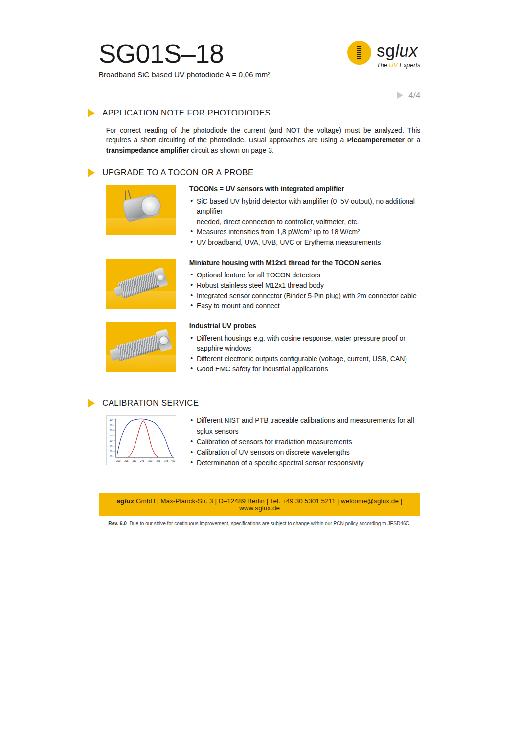SG01S–18
Broadband SiC based UV photodiode A = 0,06 mm²
sglux
The UV Experts
4/4
Application note for photodiodes
For correct reading of the photodiode the current (and NOT the voltage) must be analyzed. This requires a short circuiting of the photodiode. Usual approaches are using a Picoamperemeter or a transimpedance amplifier circuit as shown on page 3.
Upgrade to a TOCON or a probe
TOCONs = UV sensors with integrated amplifier
SiC based UV hybrid detector with amplifier (0–5V output), no additional amplifier
needed, direct connection to controller, voltmeter, etc.
Measures intensities from 1,8 pW/cm² up to 18 W/cm²
UV broadband, UVA, UVB, UVC or Erythema measurements
Miniature housing with M12x1 thread for the TOCON series
Optional feature for all TOCON detectors
Robust stainless steel M12x1 thread body
Integrated sensor connector (Binder 5-Pin plug) with 2m connector cable
Easy to mount and connect
Industrial UV probes
Different housings e.g. with cosine response, water pressure proof or sapphire windows
Different electronic outputs configurable (voltage, current, USB, CAN)
Good EMC safety for industrial applications
Calibration service
10⁰ 10⁻¹ 10⁻² 10⁻³ 10⁻⁴ 10⁻⁵ 10⁻⁶ 10⁻⁷ 200 225 250 275 300 325 375 400
Different NIST and PTB traceable calibrations and measurements for all sglux sensors
Calibration of sensors for irradiation measurements
Calibration of UV sensors on discrete wavelengths
Determination of a specific spectral sensor responsivity
sg lux GmbH | Max-Planck-Str. 3 | D–12489 Berlin | Tel. +49 30 5301 5211 | welcome@sglux.de | www.sglux.de
Rev. 6.0 Due to our strive for continuous improvement, specifications are subject to change within our PCN policy according to JESD46C.